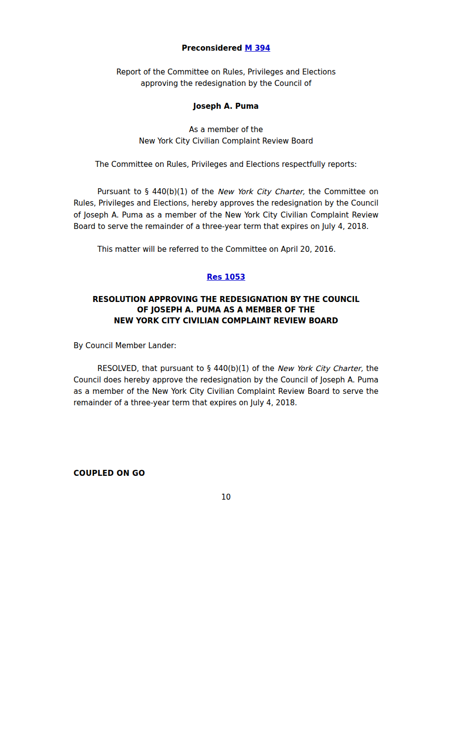Preconsidered M 394
Report of the Committee on Rules, Privileges and Elections
approving the redesignation by the Council of
Joseph A. Puma
As a member of the
New York City Civilian Complaint Review Board
The Committee on Rules, Privileges and Elections respectfully reports:
Pursuant to § 440(b)(1) of the New York City Charter, the Committee on Rules, Privileges and Elections, hereby approves the redesignation by the Council of Joseph A. Puma as a member of the New York City Civilian Complaint Review Board to serve the remainder of a three-year term that expires on July 4, 2018.
This matter will be referred to the Committee on April 20, 2016.
Res 1053
RESOLUTION APPROVING THE REDESIGNATION BY THE COUNCIL
OF JOSEPH A. PUMA AS A MEMBER OF THE
NEW YORK CITY CIVILIAN COMPLAINT REVIEW BOARD
By Council Member Lander:
RESOLVED, that pursuant to § 440(b)(1) of the New York City Charter, the Council does hereby approve the redesignation by the Council of Joseph A. Puma as a member of the New York City Civilian Complaint Review Board to serve the remainder of a three-year term that expires on July 4, 2018.
COUPLED ON GO
10